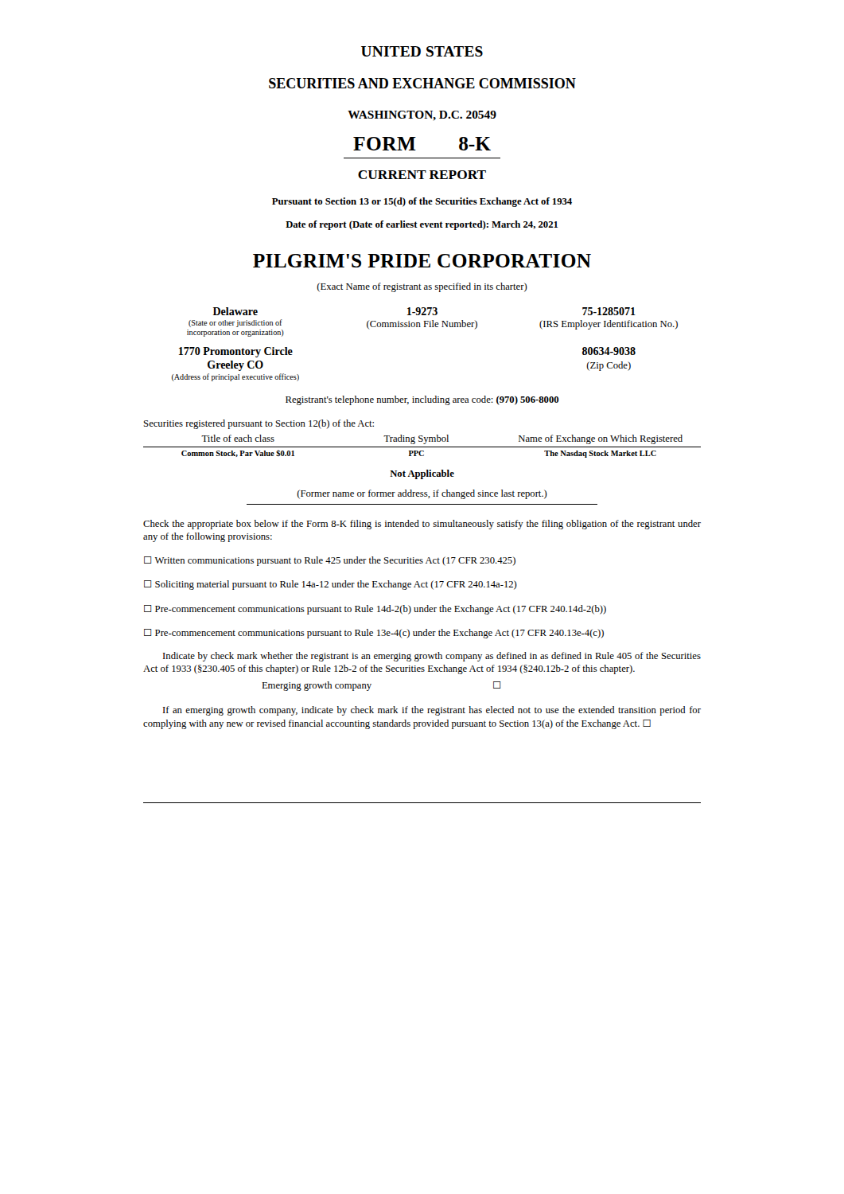UNITED STATES
SECURITIES AND EXCHANGE COMMISSION
WASHINGTON, D.C. 20549
FORM 8-K
CURRENT REPORT
Pursuant to Section 13 or 15(d) of the Securities Exchange Act of 1934
Date of report (Date of earliest event reported): March 24, 2021
PILGRIM'S PRIDE CORPORATION
(Exact Name of registrant as specified in its charter)
| Delaware | 1-9273 | 75-1285071 |
| (State or other jurisdiction of incorporation or organization) | (Commission File Number) | (IRS Employer Identification No.) |
| 1770 Promontory Circle Greeley CO | | 80634-9038 (Zip Code) |
| (Address of principal executive offices) | | |
Registrant's telephone number, including area code: (970) 506-8000
Securities registered pursuant to Section 12(b) of the Act:
| Title of each class | Trading Symbol | Name of Exchange on Which Registered |
| --- | --- | --- |
| Common Stock, Par Value $0.01 | PPC | The Nasdaq Stock Market LLC |
Not Applicable
(Former name or former address, if changed since last report.)
Check the appropriate box below if the Form 8-K filing is intended to simultaneously satisfy the filing obligation of the registrant under any of the following provisions:
☐ Written communications pursuant to Rule 425 under the Securities Act (17 CFR 230.425)
☐ Soliciting material pursuant to Rule 14a-12 under the Exchange Act (17 CFR 240.14a-12)
☐ Pre-commencement communications pursuant to Rule 14d-2(b) under the Exchange Act (17 CFR 240.14d-2(b))
☐ Pre-commencement communications pursuant to Rule 13e-4(c) under the Exchange Act (17 CFR 240.13e-4(c))
Indicate by check mark whether the registrant is an emerging growth company as defined in as defined in Rule 405 of the Securities Act of 1933 (§230.405 of this chapter) or Rule 12b-2 of the Securities Exchange Act of 1934 (§240.12b-2 of this chapter).
Emerging growth company ☐
If an emerging growth company, indicate by check mark if the registrant has elected not to use the extended transition period for complying with any new or revised financial accounting standards provided pursuant to Section 13(a) of the Exchange Act. ☐